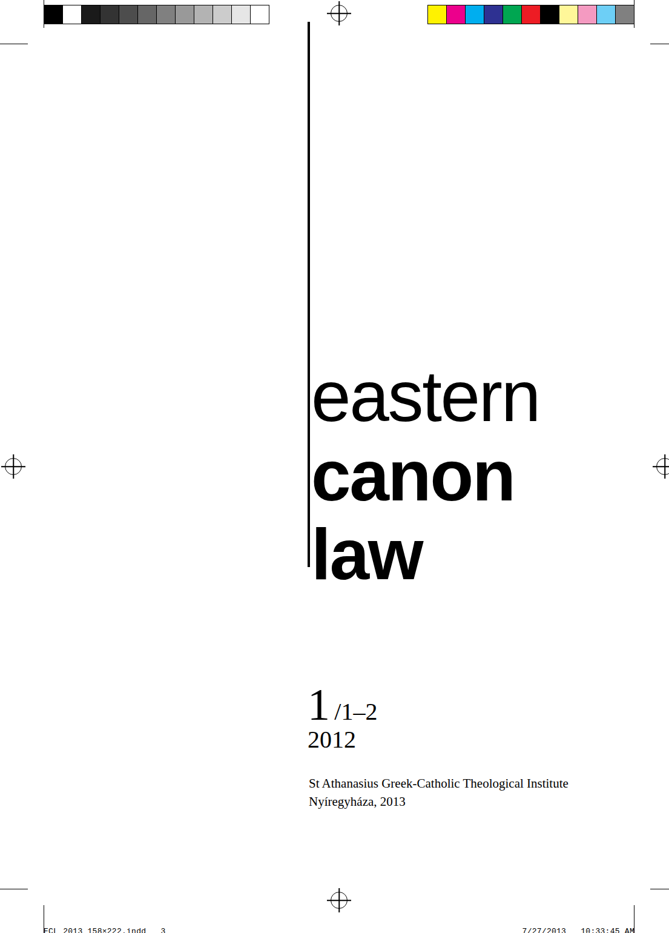eastern
canon
law
1 /1–2
2012
St Athanasius Greek-Catholic Theological Institute
Nyíregyháza, 2013
ECL_2013_158×222.indd 3 7/27/2013 10:33:45 AM